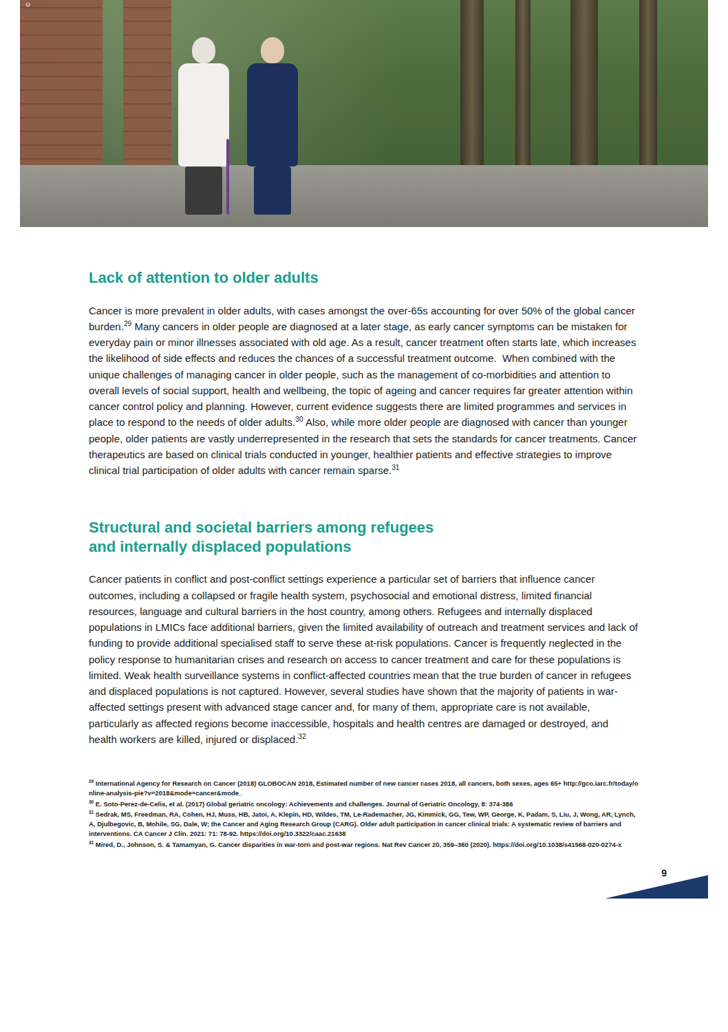© Cristina Seri on Unsplash
Lack of attention to older adults
Cancer is more prevalent in older adults, with cases amongst the over-65s accounting for over 50% of the global cancer burden.29 Many cancers in older people are diagnosed at a later stage, as early cancer symptoms can be mistaken for everyday pain or minor illnesses associated with old age. As a result, cancer treatment often starts late, which increases the likelihood of side effects and reduces the chances of a successful treatment outcome. When combined with the unique challenges of managing cancer in older people, such as the management of co-morbidities and attention to overall levels of social support, health and wellbeing, the topic of ageing and cancer requires far greater attention within cancer control policy and planning. However, current evidence suggests there are limited programmes and services in place to respond to the needs of older adults.30 Also, while more older people are diagnosed with cancer than younger people, older patients are vastly underrepresented in the research that sets the standards for cancer treatments. Cancer therapeutics are based on clinical trials conducted in younger, healthier patients and effective strategies to improve clinical trial participation of older adults with cancer remain sparse.31
Structural and societal barriers among refugees
and internally displaced populations
Cancer patients in conflict and post-conflict settings experience a particular set of barriers that influence cancer outcomes, including a collapsed or fragile health system, psychosocial and emotional distress, limited financial resources, language and cultural barriers in the host country, among others. Refugees and internally displaced populations in LMICs face additional barriers, given the limited availability of outreach and treatment services and lack of funding to provide additional specialised staff to serve these at-risk populations. Cancer is frequently neglected in the policy response to humanitarian crises and research on access to cancer treatment and care for these populations is limited. Weak health surveillance systems in conflict-affected countries mean that the true burden of cancer in refugees and displaced populations is not captured. However, several studies have shown that the majority of patients in war-affected settings present with advanced stage cancer and, for many of them, appropriate care is not available, particularly as affected regions become inaccessible, hospitals and health centres are damaged or destroyed, and health workers are killed, injured or displaced.32
29 International Agency for Research on Cancer (2018) GLOBOCAN 2018, Estimated number of new cancer cases 2018, all cancers, both sexes, ages 65+ http://gco.iarc.fr/today/online-analysis-pie?v=2018&mode=cancer&mode_
30 E. Soto-Perez-de-Celis, et al. (2017) Global geriatric oncology: Achievements and challenges. Journal of Geriatric Oncology, 8: 374-386
31 Sedrak, MS, Freedman, RA, Cohen, HJ, Muss, HB, Jatoi, A, Klepin, HD, Wildes, TM, Le-Rademacher, JG, Kimmick, GG, Tew, WP, George, K, Padam, S, Liu, J, Wong, AR, Lynch, A, Djulbegovic, B, Mohile, SG, Dale, W; the Cancer and Aging Research Group (CARG). Older adult participation in cancer clinical trials: A systematic review of barriers and interventions. CA Cancer J Clin. 2021: 71: 78-92. https://doi.org/10.3322/caac.21638
32 Mired, D., Johnson, S. & Tamamyan, G. Cancer disparities in war-torn and post-war regions. Nat Rev Cancer 20, 359–360 (2020). https://doi.org/10.1038/s41568-020-0274-x
9